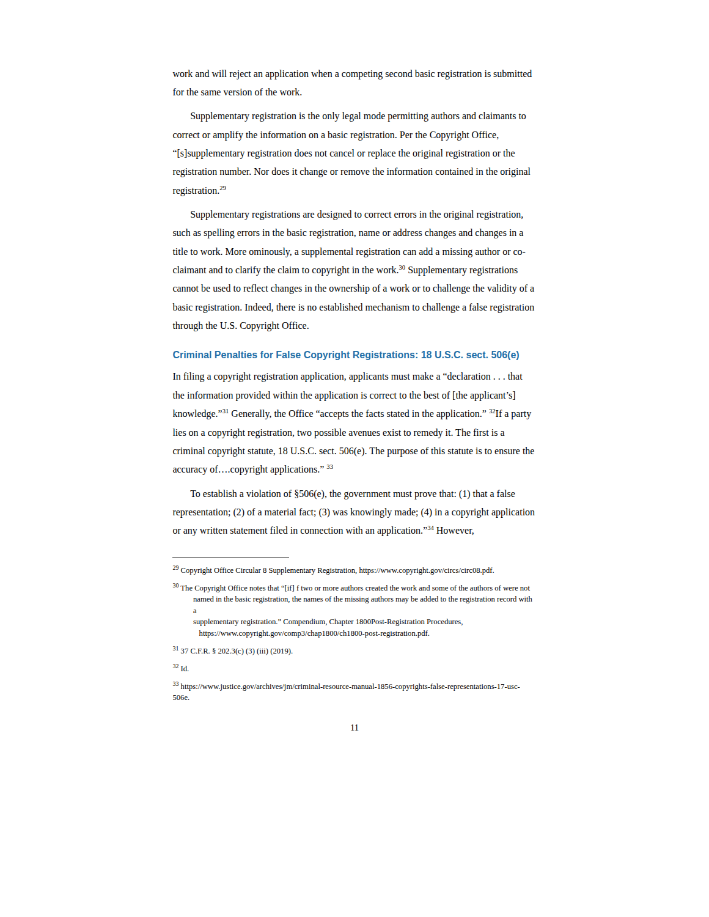work and will reject an application when a competing second basic registration is submitted for the same version of the work.
Supplementary registration is the only legal mode permitting authors and claimants to correct or amplify the information on a basic registration. Per the Copyright Office, “[s]supplementary registration does not cancel or replace the original registration or the registration number. Nor does it change or remove the information contained in the original registration.29
Supplementary registrations are designed to correct errors in the original registration, such as spelling errors in the basic registration, name or address changes and changes in a title to work. More ominously, a supplemental registration can add a missing author or co-claimant and to clarify the claim to copyright in the work.30 Supplementary registrations cannot be used to reflect changes in the ownership of a work or to challenge the validity of a basic registration. Indeed, there is no established mechanism to challenge a false registration through the U.S. Copyright Office.
Criminal Penalties for False Copyright Registrations: 18 U.S.C. sect. 506(e)
In filing a copyright registration application, applicants must make a “declaration . . . that the information provided within the application is correct to the best of [the applicant’s] knowledge.”31 Generally, the Office “accepts the facts stated in the application.” 32If a party lies on a copyright registration, two possible avenues exist to remedy it. The first is a criminal copyright statute, 18 U.S.C. sect. 506(e). The purpose of this statute is to ensure the accuracy of….copyright applications.” 33
To establish a violation of §506(e), the government must prove that: (1) that a false representation; (2) of a material fact; (3) was knowingly made; (4) in a copyright application or any written statement filed in connection with an application.”34 However,
29 Copyright Office Circular 8 Supplementary Registration, https://www.copyright.gov/circs/circ08.pdf.
30 The Copyright Office notes that “[if] f two or more authors created the work and some of the authors of were not named in the basic registration, the names of the missing authors may be added to the registration record with a supplementary registration.” Compendium, Chapter 1800Post-Registration Procedures, https://www.copyright.gov/comp3/chap1800/ch1800-post-registration.pdf.
31 37 C.F.R. § 202.3(c) (3) (iii) (2019).
32 Id.
33 https://www.justice.gov/archives/jm/criminal-resource-manual-1856-copyrights-false-representations-17-usc-506e.
11